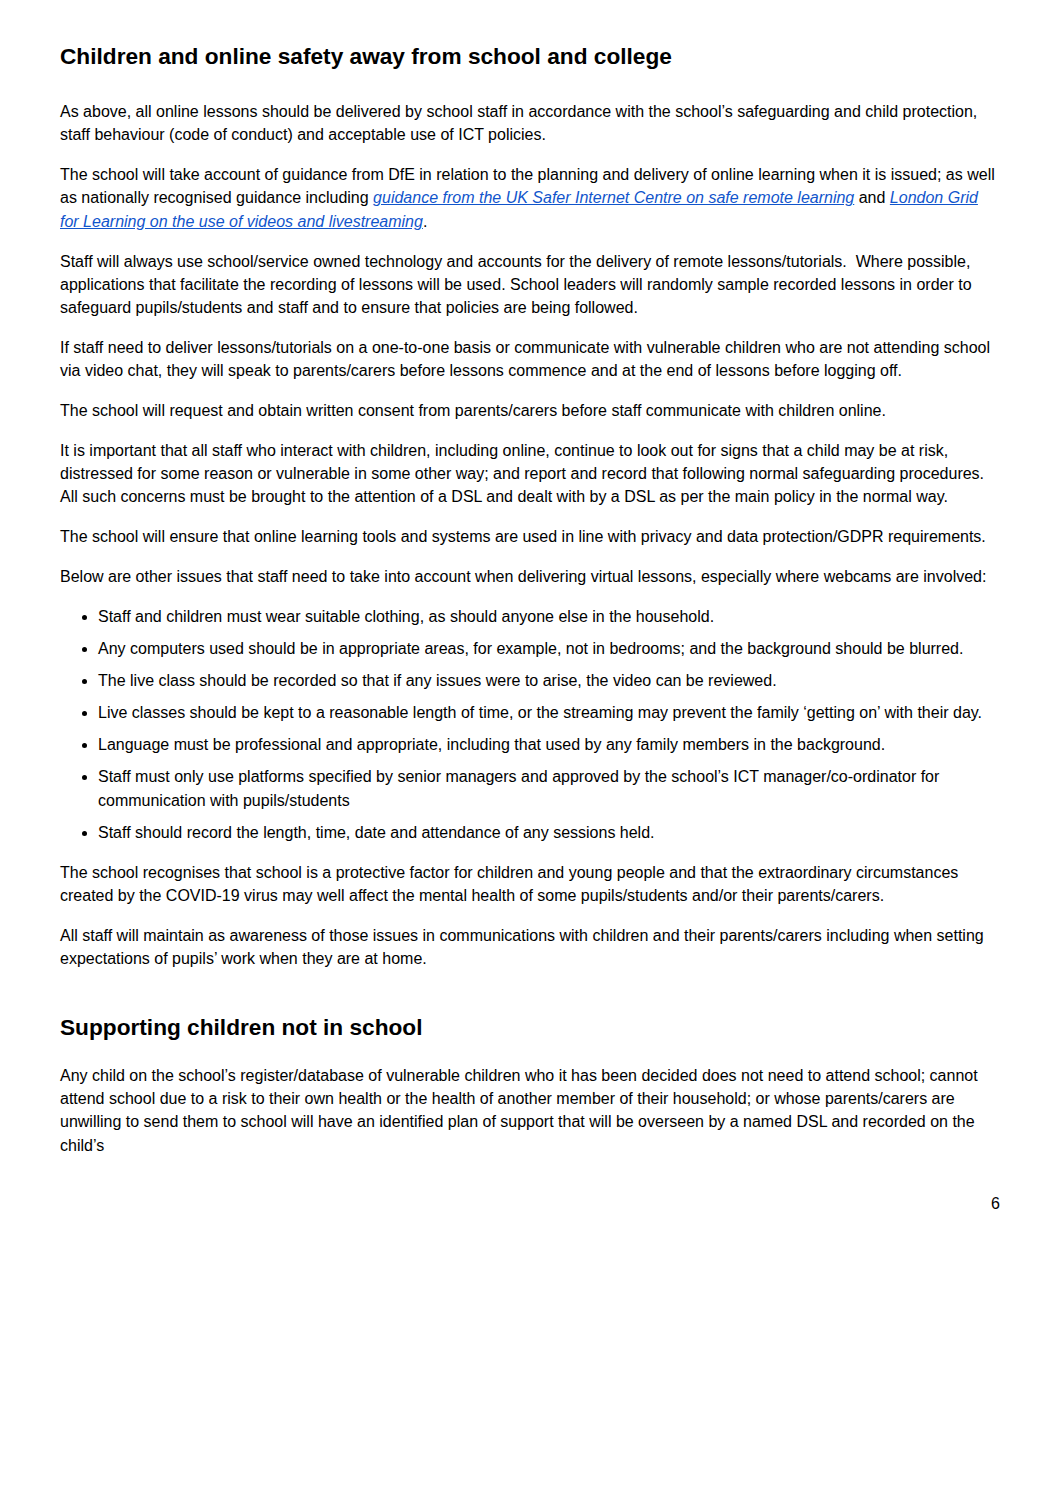Children and online safety away from school and college
As above, all online lessons should be delivered by school staff in accordance with the school’s safeguarding and child protection, staff behaviour (code of conduct) and acceptable use of ICT policies.
The school will take account of guidance from DfE in relation to the planning and delivery of online learning when it is issued; as well as nationally recognised guidance including guidance from the UK Safer Internet Centre on safe remote learning and London Grid for Learning on the use of videos and livestreaming.
Staff will always use school/service owned technology and accounts for the delivery of remote lessons/tutorials. Where possible, applications that facilitate the recording of lessons will be used. School leaders will randomly sample recorded lessons in order to safeguard pupils/students and staff and to ensure that policies are being followed.
If staff need to deliver lessons/tutorials on a one-to-one basis or communicate with vulnerable children who are not attending school via video chat, they will speak to parents/carers before lessons commence and at the end of lessons before logging off.
The school will request and obtain written consent from parents/carers before staff communicate with children online.
It is important that all staff who interact with children, including online, continue to look out for signs that a child may be at risk, distressed for some reason or vulnerable in some other way; and report and record that following normal safeguarding procedures. All such concerns must be brought to the attention of a DSL and dealt with by a DSL as per the main policy in the normal way.
The school will ensure that online learning tools and systems are used in line with privacy and data protection/GDPR requirements.
Below are other issues that staff need to take into account when delivering virtual lessons, especially where webcams are involved:
Staff and children must wear suitable clothing, as should anyone else in the household.
Any computers used should be in appropriate areas, for example, not in bedrooms; and the background should be blurred.
The live class should be recorded so that if any issues were to arise, the video can be reviewed.
Live classes should be kept to a reasonable length of time, or the streaming may prevent the family ‘getting on’ with their day.
Language must be professional and appropriate, including that used by any family members in the background.
Staff must only use platforms specified by senior managers and approved by the school’s ICT manager/co-ordinator for communication with pupils/students
Staff should record the length, time, date and attendance of any sessions held.
The school recognises that school is a protective factor for children and young people and that the extraordinary circumstances created by the COVID-19 virus may well affect the mental health of some pupils/students and/or their parents/carers.
All staff will maintain as awareness of those issues in communications with children and their parents/carers including when setting expectations of pupils’ work when they are at home.
Supporting children not in school
Any child on the school’s register/database of vulnerable children who it has been decided does not need to attend school; cannot attend school due to a risk to their own health or the health of another member of their household; or whose parents/carers are unwilling to send them to school will have an identified plan of support that will be overseen by a named DSL and recorded on the child’s
6